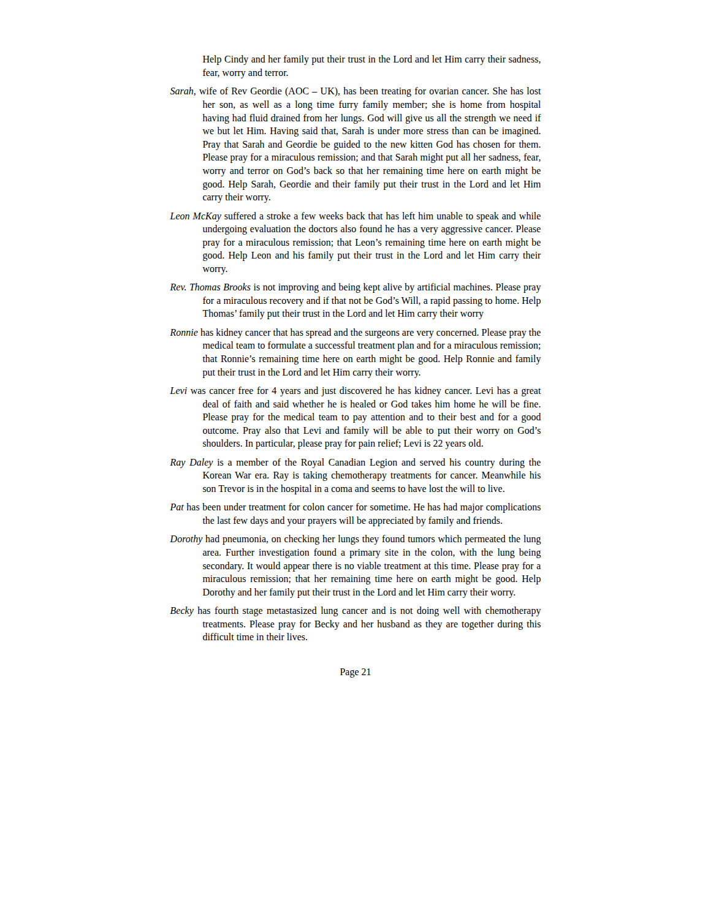Help Cindy and her family put their trust in the Lord and let Him carry their sadness, fear, worry and terror.
Sarah, wife of Rev Geordie (AOC – UK), has been treating for ovarian cancer. She has lost her son, as well as a long time furry family member; she is home from hospital having had fluid drained from her lungs. God will give us all the strength we need if we but let Him. Having said that, Sarah is under more stress than can be imagined. Pray that Sarah and Geordie be guided to the new kitten God has chosen for them. Please pray for a miraculous remission; and that Sarah might put all her sadness, fear, worry and terror on God’s back so that her remaining time here on earth might be good. Help Sarah, Geordie and their family put their trust in the Lord and let Him carry their worry.
Leon McKay suffered a stroke a few weeks back that has left him unable to speak and while undergoing evaluation the doctors also found he has a very aggressive cancer. Please pray for a miraculous remission; that Leon’s remaining time here on earth might be good. Help Leon and his family put their trust in the Lord and let Him carry their worry.
Rev. Thomas Brooks is not improving and being kept alive by artificial machines. Please pray for a miraculous recovery and if that not be God’s Will, a rapid passing to home. Help Thomas’ family put their trust in the Lord and let Him carry their worry
Ronnie has kidney cancer that has spread and the surgeons are very concerned. Please pray the medical team to formulate a successful treatment plan and for a miraculous remission; that Ronnie’s remaining time here on earth might be good. Help Ronnie and family put their trust in the Lord and let Him carry their worry.
Levi was cancer free for 4 years and just discovered he has kidney cancer. Levi has a great deal of faith and said whether he is healed or God takes him home he will be fine. Please pray for the medical team to pay attention and to their best and for a good outcome. Pray also that Levi and family will be able to put their worry on God’s shoulders. In particular, please pray for pain relief; Levi is 22 years old.
Ray Daley is a member of the Royal Canadian Legion and served his country during the Korean War era. Ray is taking chemotherapy treatments for cancer. Meanwhile his son Trevor is in the hospital in a coma and seems to have lost the will to live.
Pat has been under treatment for colon cancer for sometime. He has had major complications the last few days and your prayers will be appreciated by family and friends.
Dorothy had pneumonia, on checking her lungs they found tumors which permeated the lung area. Further investigation found a primary site in the colon, with the lung being secondary. It would appear there is no viable treatment at this time. Please pray for a miraculous remission; that her remaining time here on earth might be good. Help Dorothy and her family put their trust in the Lord and let Him carry their worry.
Becky has fourth stage metastasized lung cancer and is not doing well with chemotherapy treatments. Please pray for Becky and her husband as they are together during this difficult time in their lives.
Page 21